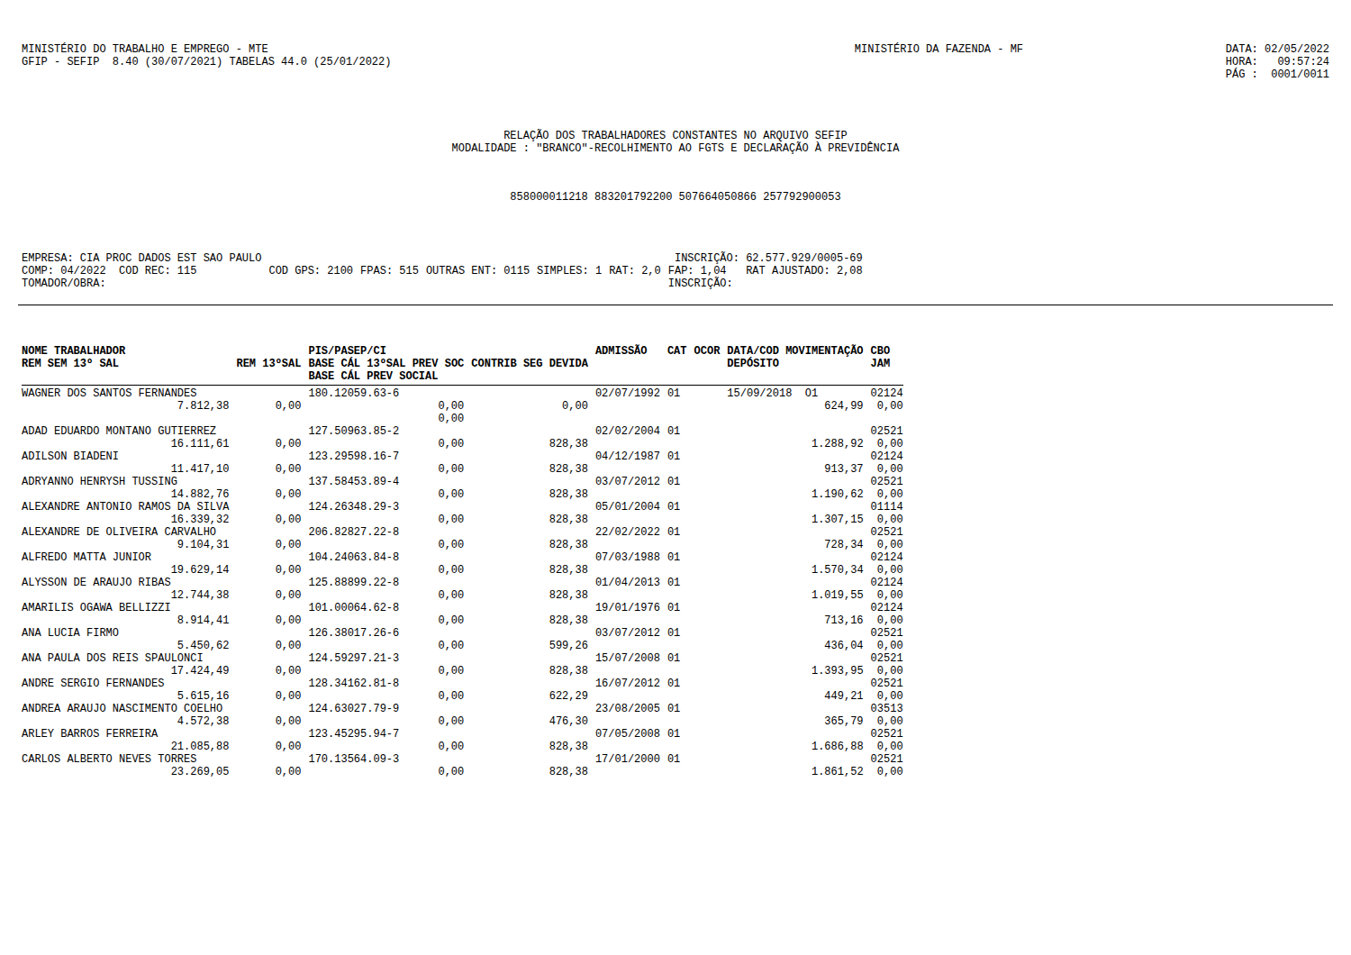| MINISTÉRIO DO TRABALHO E EMPREGO - MTE | MINISTÉRIO DA FAZENDA - MF | DATA: 02/05/2022 |
| GFIP - SEFIP 8.40 (30/07/2021) TABELAS 44.0 (25/01/2022) | | HORA: 09:57:24 |
| | | PÁG : 0001/0011 |
RELAÇÃO DOS TRABALHADORES CONSTANTES NO ARQUIVO SEFIP MODALIDADE : "BRANCO"-RECOLHIMENTO AO FGTS E DECLARAÇÃO À PREVIDÊNCIA
858000011218 883201792200 507664050866 257792900053
| EMPRESA: CIA PROC DADOS EST SAO PAULO | | | | | | INSCRIÇÃO: 62.577.929/0005-69 |
| COMP: 04/2022 COD REC: 115 | COD GPS: 2100 | FPAS: 515 | OUTRAS ENT: 0115 | SIMPLES: 1 | RAT: 2,0 | FAP: 1,04 RAT AJUSTADO: 2,08 |
| TOMADOR/OBRA: | | | | | | INSCRIÇÃO: |
| NOME TRABALHADOR | | PIS/PASEP/CI | | ADMISSÃO | CAT | OCOR | DATA/COD MOVIMENTAÇÃO | CBO |
| --- | --- | --- | --- | --- | --- | --- | --- | --- |
| REM SEM 13º SAL | REM 13ºSAL | BASE CÁL 13ºSAL PREV SOC | CONTRIB SEG DEVIDA | | | | DEPÓSITO | JAM |
| | | BASE CÁL PREV SOCIAL | | | | | | |
| WAGNER DOS SANTOS FERNANDES | | 180.12059.63-6 | | 02/07/1992 | 01 | | 15/09/2018 O1 | 02124 |
| 7.812,38 | 0,00 | 0,00 | 0,00 | | | | 624,99 | 0,00 |
| | | 0,00 | | | | | | |
| ADAD EDUARDO MONTANO GUTIERREZ | | 127.50963.85-2 | | 02/02/2004 | 01 | | | 02521 |
| 16.111,61 | 0,00 | 0,00 | 828,38 | | | | 1.288,92 | 0,00 |
| ADILSON BIADENI | | 123.29598.16-7 | | 04/12/1987 | 01 | | | 02124 |
| 11.417,10 | 0,00 | 0,00 | 828,38 | | | | 913,37 | 0,00 |
| ADRYANNO HENRYSH TUSSING | | 137.58453.89-4 | | 03/07/2012 | 01 | | | 02521 |
| 14.882,76 | 0,00 | 0,00 | 828,38 | | | | 1.190,62 | 0,00 |
| ALEXANDRE ANTONIO RAMOS DA SILVA | | 124.26348.29-3 | | 05/01/2004 | 01 | | | 01114 |
| 16.339,32 | 0,00 | 0,00 | 828,38 | | | | 1.307,15 | 0,00 |
| ALEXANDRE DE OLIVEIRA CARVALHO | | 206.82827.22-8 | | 22/02/2022 | 01 | | | 02521 |
| 9.104,31 | 0,00 | 0,00 | 828,38 | | | | 728,34 | 0,00 |
| ALFREDO MATTA JUNIOR | | 104.24063.84-8 | | 07/03/1988 | 01 | | | 02124 |
| 19.629,14 | 0,00 | 0,00 | 828,38 | | | | 1.570,34 | 0,00 |
| ALYSSON DE ARAUJO RIBAS | | 125.88899.22-8 | | 01/04/2013 | 01 | | | 02124 |
| 12.744,38 | 0,00 | 0,00 | 828,38 | | | | 1.019,55 | 0,00 |
| AMARILIS OGAWA BELLIZZI | | 101.00064.62-8 | | 19/01/1976 | 01 | | | 02124 |
| 8.914,41 | 0,00 | 0,00 | 828,38 | | | | 713,16 | 0,00 |
| ANA LUCIA FIRMO | | 126.38017.26-6 | | 03/07/2012 | 01 | | | 02521 |
| 5.450,62 | 0,00 | 0,00 | 599,26 | | | | 436,04 | 0,00 |
| ANA PAULA DOS REIS SPAULONCI | | 124.59297.21-3 | | 15/07/2008 | 01 | | | 02521 |
| 17.424,49 | 0,00 | 0,00 | 828,38 | | | | 1.393,95 | 0,00 |
| ANDRE SERGIO FERNANDES | | 128.34162.81-8 | | 16/07/2012 | 01 | | | 02521 |
| 5.615,16 | 0,00 | 0,00 | 622,29 | | | | 449,21 | 0,00 |
| ANDREA ARAUJO NASCIMENTO COELHO | | 124.63027.79-9 | | 23/08/2005 | 01 | | | 03513 |
| 4.572,38 | 0,00 | 0,00 | 476,30 | | | | 365,79 | 0,00 |
| ARLEY BARROS FERREIRA | | 123.45295.94-7 | | 07/05/2008 | 01 | | | 02521 |
| 21.085,88 | 0,00 | 0,00 | 828,38 | | | | 1.686,88 | 0,00 |
| CARLOS ALBERTO NEVES TORRES | | 170.13564.09-3 | | 17/01/2000 | 01 | | | 02521 |
| 23.269,05 | 0,00 | 0,00 | 828,38 | | | | 1.861,52 | 0,00 |